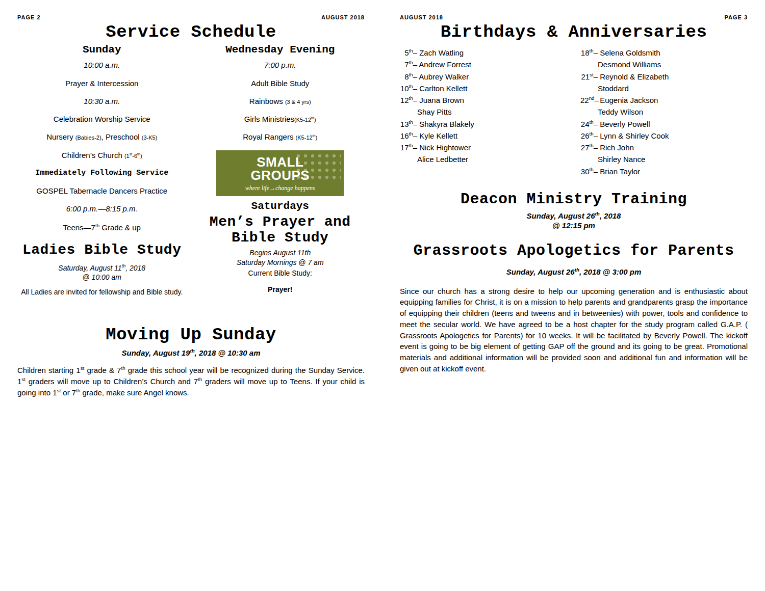PAGE 2 AUGUST 2018
Service Schedule
Sunday
10:00 a.m.
Prayer & Intercession
10:30 a.m.
Celebration Worship Service
Nursery (Babies-2), Preschool (3-K5)
Children’s Church (1st-6th)
Immediately Following Service
GOSPEL Tabernacle Dancers Practice
6:00 p.m.—8:15 p.m.
Teens—7th Grade & up
Ladies Bible Study
Saturday, August 11th, 2018
@ 10:00 am
All Ladies are invited for fellowship and Bible study.
Wednesday Evening
7:00 p.m.
Adult Bible Study
Rainbows (3 & 4 yrs)
Girls Ministries(K5-12th)
Royal Rangers (K5-12th)
SMALL
GROUPS
where life→change happens
Saturdays
Men’s Prayer and Bible Study
Begins August 11th
Saturday Mornings @ 7 am
Current Bible Study:
Prayer!
Moving Up Sunday
Sunday, August 19th, 2018 @ 10:30 am
Children starting 1st grade & 7th grade this school year will be recognized during the Sunday Service. 1st graders will move up to Children’s Church and 7th graders will move up to Teens. If your child is going into 1st or 7th grade, make sure Angel knows.
AUGUST 2018 PAGE 3
Birthdays & Anniversaries
5th– Zach Watling
7th– Andrew Forrest
8th– Aubrey Walker
10th– Carlton Kellett
12th– Juana Brown
Shay Pitts
13th– Shakyra Blakely
16th– Kyle Kellett
17th– Nick Hightower
Alice Ledbetter
18th– Selena Goldsmith
Desmond Williams
21st– Reynold & Elizabeth
Stoddard
22nd– Eugenia Jackson
Teddy Wilson
24th– Beverly Powell
26th– Lynn & Shirley Cook
27th– Rich John
Shirley Nance
30th– Brian Taylor
Deacon Ministry Training
Sunday, August 26th, 2018
@ 12:15 pm
Grassroots Apologetics for Parents
Sunday, August 26th, 2018 @ 3:00 pm
Since our church has a strong desire to help our upcoming generation and is enthusiastic about equipping families for Christ, it is on a mission to help parents and grandparents grasp the importance of equipping their children (teens and tweens and in betweenies) with power, tools and confidence to meet the secular world. We have agreed to be a host chapter for the study program called G.A.P. ( Grassroots Apologetics for Parents) for 10 weeks. It will be facilitated by Beverly Powell. The kickoff event is going to be big element of getting GAP off the ground and its going to be great. Promotional materials and additional information will be provided soon and additional fun and information will be given out at kickoff event.